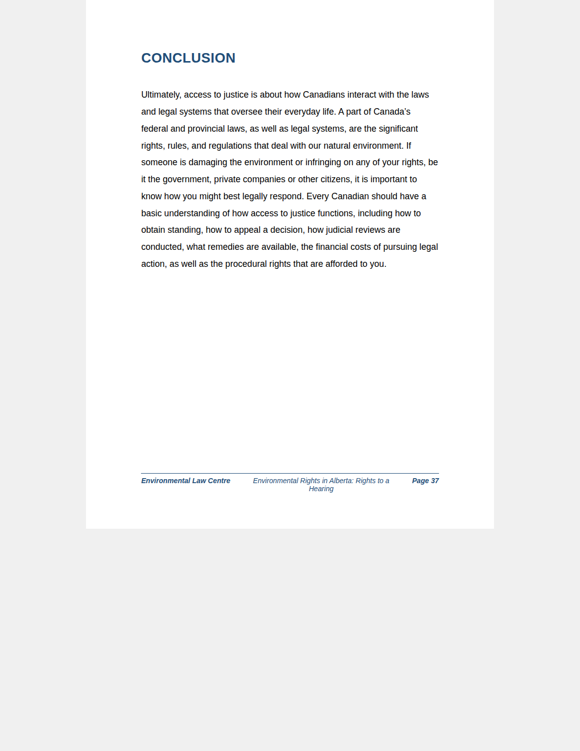CONCLUSION
Ultimately, access to justice is about how Canadians interact with the laws and legal systems that oversee their everyday life. A part of Canada’s federal and provincial laws, as well as legal systems, are the significant rights, rules, and regulations that deal with our natural environment. If someone is damaging the environment or infringing on any of your rights, be it the government, private companies or other citizens, it is important to know how you might best legally respond. Every Canadian should have a basic understanding of how access to justice functions, including how to obtain standing, how to appeal a decision, how judicial reviews are conducted, what remedies are available, the financial costs of pursuing legal action, as well as the procedural rights that are afforded to you.
Environmental Law Centre Environmental Rights in Alberta: Rights to a Hearing Page 37